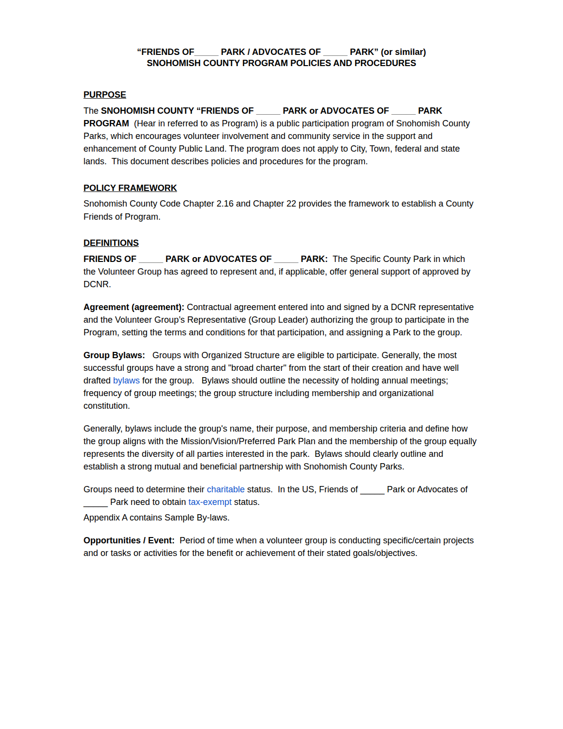“FRIENDS OF_____ PARK / ADVOCATES OF _____ PARK” (or similar)
SNOHOMISH COUNTY PROGRAM POLICIES AND PROCEDURES
PURPOSE
The SNOHOMISH COUNTY “FRIENDS OF _____ PARK or ADVOCATES OF _____ PARK PROGRAM (Hear in referred to as Program) is a public participation program of Snohomish County Parks, which encourages volunteer involvement and community service in the support and enhancement of County Public Land. The program does not apply to City, Town, federal and state lands. This document describes policies and procedures for the program.
POLICY FRAMEWORK
Snohomish County Code Chapter 2.16 and Chapter 22 provides the framework to establish a County Friends of Program.
DEFINITIONS
FRIENDS OF _____ PARK or ADVOCATES OF _____ PARK: The Specific County Park in which the Volunteer Group has agreed to represent and, if applicable, offer general support of approved by DCNR.
Agreement (agreement): Contractual agreement entered into and signed by a DCNR representative and the Volunteer Group’s Representative (Group Leader) authorizing the group to participate in the Program, setting the terms and conditions for that participation, and assigning a Park to the group.
Group Bylaws: Groups with Organized Structure are eligible to participate. Generally, the most successful groups have a strong and "broad charter" from the start of their creation and have well drafted bylaws for the group. Bylaws should outline the necessity of holding annual meetings; frequency of group meetings; the group structure including membership and organizational constitution.
Generally, bylaws include the group's name, their purpose, and membership criteria and define how the group aligns with the Mission/Vision/Preferred Park Plan and the membership of the group equally represents the diversity of all parties interested in the park. Bylaws should clearly outline and establish a strong mutual and beneficial partnership with Snohomish County Parks.
Groups need to determine their charitable status. In the US, Friends of _____ Park or Advocates of _____ Park need to obtain tax-exempt status.
Appendix A contains Sample By-laws.
Opportunities / Event: Period of time when a volunteer group is conducting specific/certain projects and or tasks or activities for the benefit or achievement of their stated goals/objectives.